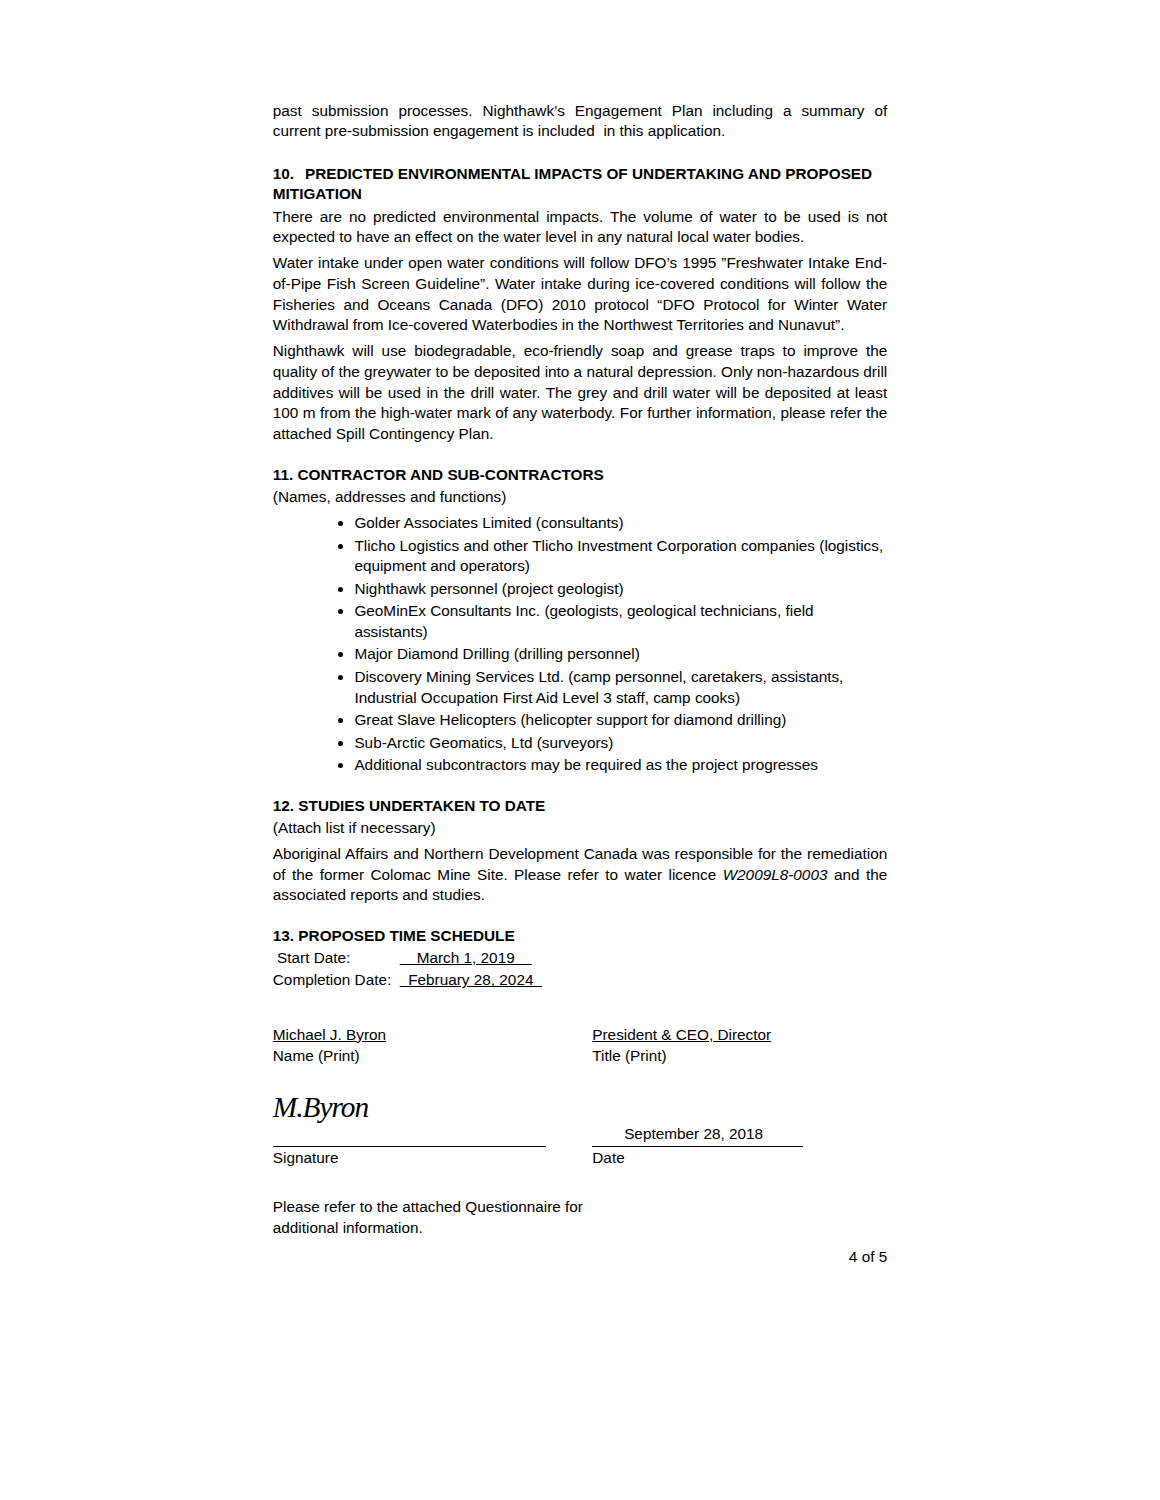past submission processes. Nighthawk’s Engagement Plan including a summary of current pre-submission engagement is included in this application.
10. PREDICTED ENVIRONMENTAL IMPACTS OF UNDERTAKING AND PROPOSED MITIGATION
There are no predicted environmental impacts. The volume of water to be used is not expected to have an effect on the water level in any natural local water bodies.
Water intake under open water conditions will follow DFO’s 1995 ”Freshwater Intake End-of-Pipe Fish Screen Guideline”. Water intake during ice-covered conditions will follow the Fisheries and Oceans Canada (DFO) 2010 protocol “DFO Protocol for Winter Water Withdrawal from Ice-covered Waterbodies in the Northwest Territories and Nunavut”.
Nighthawk will use biodegradable, eco-friendly soap and grease traps to improve the quality of the greywater to be deposited into a natural depression. Only non-hazardous drill additives will be used in the drill water. The grey and drill water will be deposited at least 100 m from the high-water mark of any waterbody. For further information, please refer the attached Spill Contingency Plan.
11. CONTRACTOR AND SUB-CONTRACTORS
(Names, addresses and functions)
Golder Associates Limited (consultants)
Tlicho Logistics and other Tlicho Investment Corporation companies (logistics, equipment and operators)
Nighthawk personnel (project geologist)
GeoMinEx Consultants Inc. (geologists, geological technicians, field assistants)
Major Diamond Drilling (drilling personnel)
Discovery Mining Services Ltd. (camp personnel, caretakers, assistants, Industrial Occupation First Aid Level 3 staff, camp cooks)
Great Slave Helicopters (helicopter support for diamond drilling)
Sub-Arctic Geomatics, Ltd (surveyors)
Additional subcontractors may be required as the project progresses
12. STUDIES UNDERTAKEN TO DATE
(Attach list if necessary)
Aboriginal Affairs and Northern Development Canada was responsible for the remediation of the former Colomac Mine Site. Please refer to water licence W2009L8-0003 and the associated reports and studies.
13. PROPOSED TIME SCHEDULE
| Start Date: | March 1, 2019 |
| Completion Date: | February 28, 2024 |
| Michael J. Byron | President & CEO, Director |
| Name (Print) | Title (Print) |
M.Byron
| | September 28, 2018 |
| Signature | Date |
Please refer to the attached Questionnaire for
additional information.
4 of 5